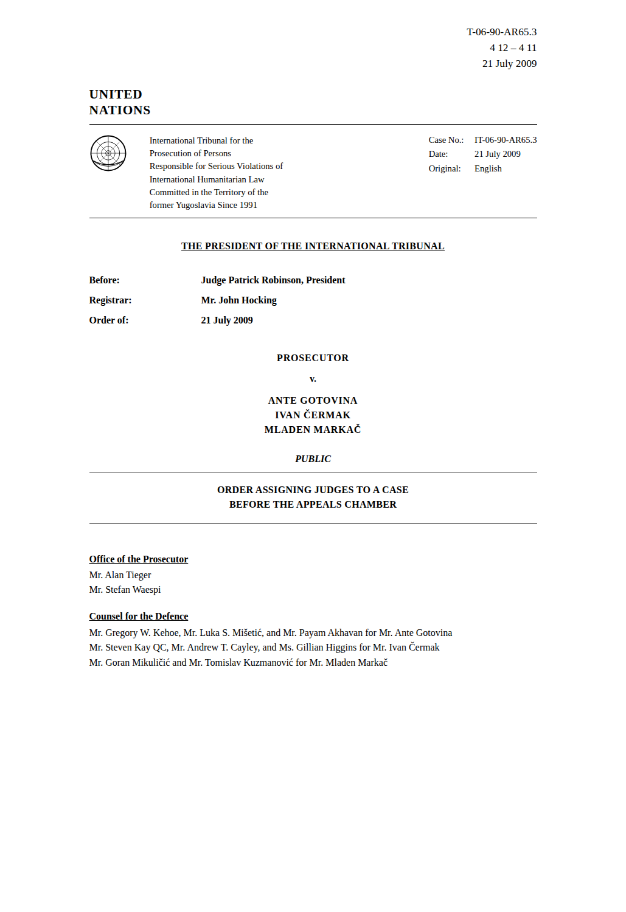T-06-90-AR65.3
4 12 – 4 11
21 July 2009
UNITED
NATIONS
International Tribunal for the
Prosecution of Persons
Responsible for Serious Violations of
International Humanitarian Law
Committed in the Territory of the
former Yugoslavia Since 1991
| Case No.: | IT-06-90-AR65.3 |
| Date: | 21 July 2009 |
| Original: | English |
THE PRESIDENT OF THE INTERNATIONAL TRIBUNAL
| Before: | Judge Patrick Robinson, President |
| Registrar: | Mr. John Hocking |
| Order of: | 21 July 2009 |
PROSECUTOR
v.
ANTE GOTOVINA
IVAN ČERMAK
MLADEN MARKAČ
PUBLIC
ORDER ASSIGNING JUDGES TO A CASE
BEFORE THE APPEALS CHAMBER
Office of the Prosecutor
Mr. Alan Tieger
Mr. Stefan Waespi
Counsel for the Defence
Mr. Gregory W. Kehoe, Mr. Luka S. Mišetić, and Mr. Payam Akhavan for Mr. Ante Gotovina
Mr. Steven Kay QC, Mr. Andrew T. Cayley, and Ms. Gillian Higgins for Mr. Ivan Čermak
Mr. Goran Mikuličić and Mr. Tomislav Kuzmanović for Mr. Mladen Markač